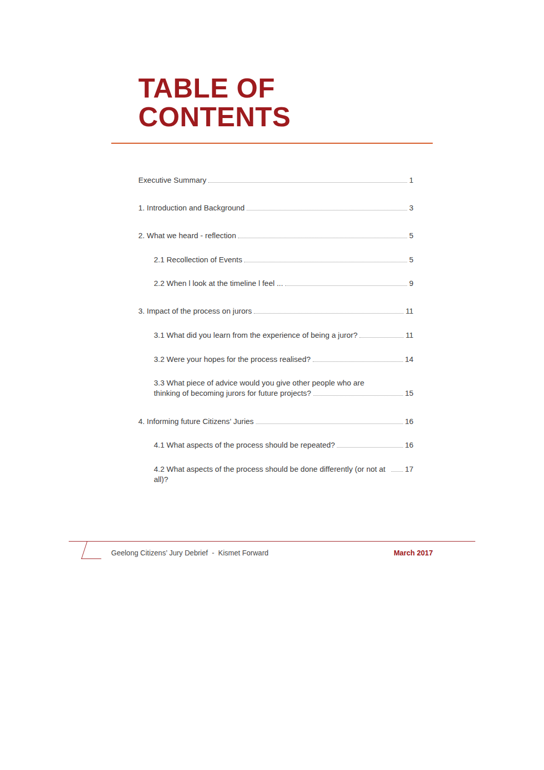TABLE OF CONTENTS
Executive Summary 1
1. Introduction and Background 3
2. What we heard - reflection 5
2.1 Recollection of Events 5
2.2 When l look at the timeline l feel ... 9
3. Impact of the process on jurors 11
3.1 What did you learn from the experience of being a juror? 11
3.2 Were your hopes for the process realised? 14
3.3 What piece of advice would you give other people who are thinking of becoming jurors for future projects? 15
4. Informing future Citizens’ Juries 16
4.1 What aspects of the process should be repeated? 16
4.2 What aspects of the process should be done differently (or not at all)? 17
Geelong Citizens’ Jury Debrief - Kismet Forward March 2017